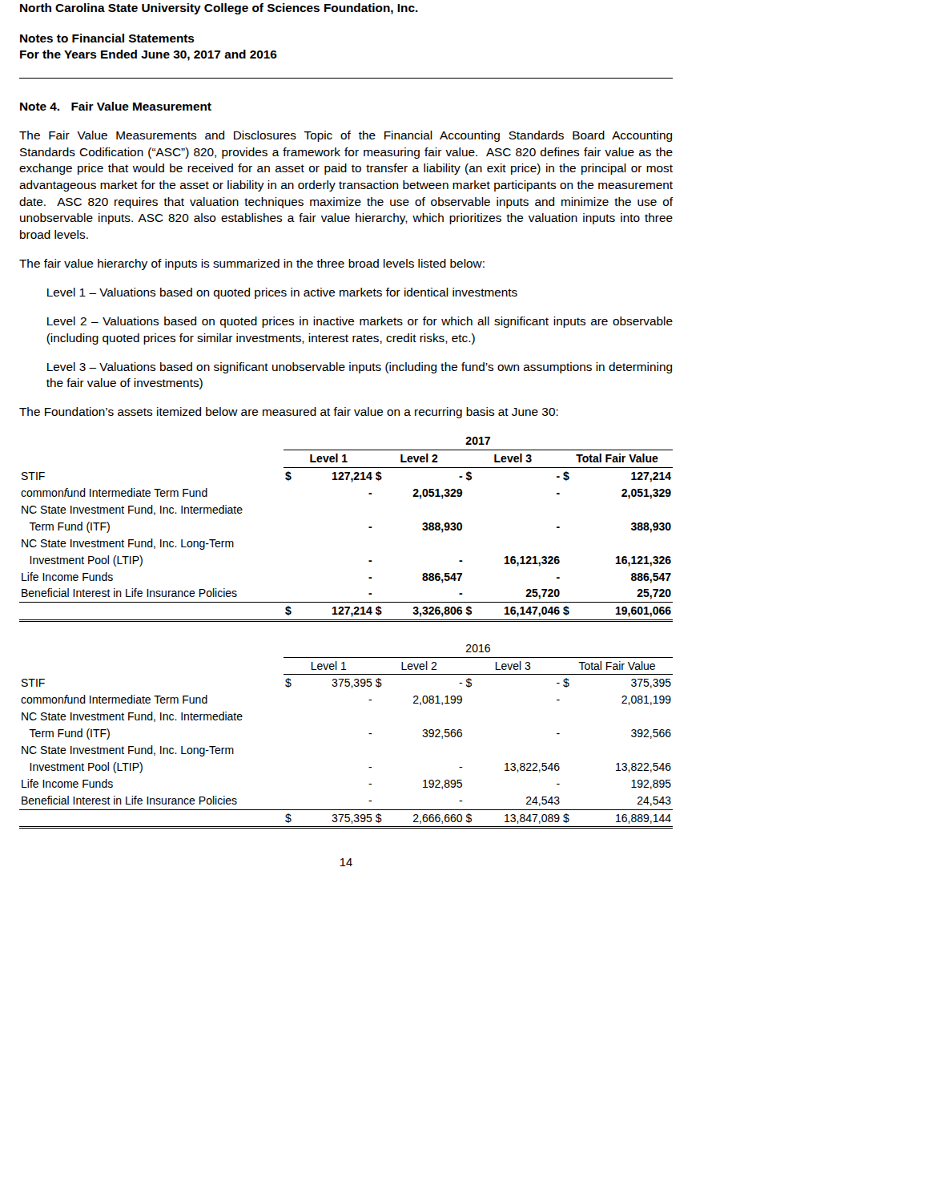North Carolina State University College of Sciences Foundation, Inc.
Notes to Financial Statements
For the Years Ended June 30, 2017 and 2016
Note 4. Fair Value Measurement
The Fair Value Measurements and Disclosures Topic of the Financial Accounting Standards Board Accounting Standards Codification (“ASC”) 820, provides a framework for measuring fair value. ASC 820 defines fair value as the exchange price that would be received for an asset or paid to transfer a liability (an exit price) in the principal or most advantageous market for the asset or liability in an orderly transaction between market participants on the measurement date. ASC 820 requires that valuation techniques maximize the use of observable inputs and minimize the use of unobservable inputs. ASC 820 also establishes a fair value hierarchy, which prioritizes the valuation inputs into three broad levels.
The fair value hierarchy of inputs is summarized in the three broad levels listed below:
Level 1 – Valuations based on quoted prices in active markets for identical investments
Level 2 – Valuations based on quoted prices in inactive markets or for which all significant inputs are observable (including quoted prices for similar investments, interest rates, credit risks, etc.)
Level 3 – Valuations based on significant unobservable inputs (including the fund’s own assumptions in determining the fair value of investments)
The Foundation’s assets itemized below are measured at fair value on a recurring basis at June 30:
| | 2017 |
| | Level 1 | Level 2 | Level 3 | Total Fair Value |
| STIF | $ | 127,214 | $ | - | $ | - | $ | 127,214 |
| common f und Intermediate Term Fund | | - | | 2,051,329 | | - | | 2,051,329 |
| NC State Investment Fund, Inc. Intermediate | | | | | | | | |
| Term Fund (ITF) | | - | | 388,930 | | - | | 388,930 |
| NC State Investment Fund, Inc. Long-Term | | | | | | | | |
| Investment Pool (LTIP) | | - | | - | | 16,121,326 | | 16,121,326 |
| Life Income Funds | | - | | 886,547 | | - | | 886,547 |
| Beneficial Interest in Life Insurance Policies | | - | | - | | 25,720 | | 25,720 |
| | $ | 127,214 | $ | 3,326,806 | $ | 16,147,046 | $ | 19,601,066 |
| | 2016 |
| | Level 1 | Level 2 | Level 3 | Total Fair Value |
| STIF | $ | 375,395 | $ | - | $ | - | $ | 375,395 |
| common f und Intermediate Term Fund | | - | | 2,081,199 | | - | | 2,081,199 |
| NC State Investment Fund, Inc. Intermediate | | | | | | | | |
| Term Fund (ITF) | | - | | 392,566 | | - | | 392,566 |
| NC State Investment Fund, Inc. Long-Term | | | | | | | | |
| Investment Pool (LTIP) | | - | | - | | 13,822,546 | | 13,822,546 |
| Life Income Funds | | - | | 192,895 | | - | | 192,895 |
| Beneficial Interest in Life Insurance Policies | | - | | - | | 24,543 | | 24,543 |
| | $ | 375,395 | $ | 2,666,660 | $ | 13,847,089 | $ | 16,889,144 |
14